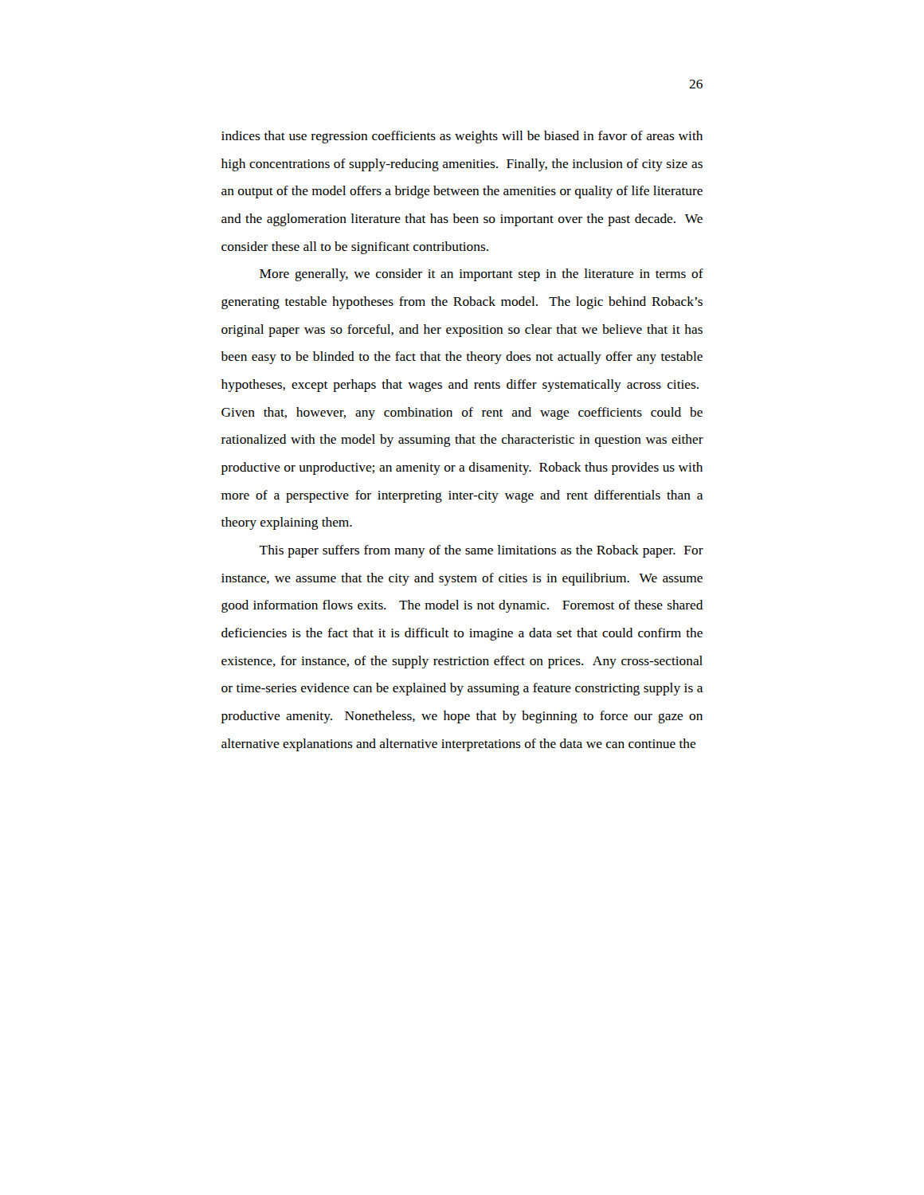26
indices that use regression coefficients as weights will be biased in favor of areas with high concentrations of supply-reducing amenities. Finally, the inclusion of city size as an output of the model offers a bridge between the amenities or quality of life literature and the agglomeration literature that has been so important over the past decade. We consider these all to be significant contributions.
More generally, we consider it an important step in the literature in terms of generating testable hypotheses from the Roback model. The logic behind Roback’s original paper was so forceful, and her exposition so clear that we believe that it has been easy to be blinded to the fact that the theory does not actually offer any testable hypotheses, except perhaps that wages and rents differ systematically across cities. Given that, however, any combination of rent and wage coefficients could be rationalized with the model by assuming that the characteristic in question was either productive or unproductive; an amenity or a disamenity. Roback thus provides us with more of a perspective for interpreting inter-city wage and rent differentials than a theory explaining them.
This paper suffers from many of the same limitations as the Roback paper. For instance, we assume that the city and system of cities is in equilibrium. We assume good information flows exits. The model is not dynamic. Foremost of these shared deficiencies is the fact that it is difficult to imagine a data set that could confirm the existence, for instance, of the supply restriction effect on prices. Any cross-sectional or time-series evidence can be explained by assuming a feature constricting supply is a productive amenity. Nonetheless, we hope that by beginning to force our gaze on alternative explanations and alternative interpretations of the data we can continue the